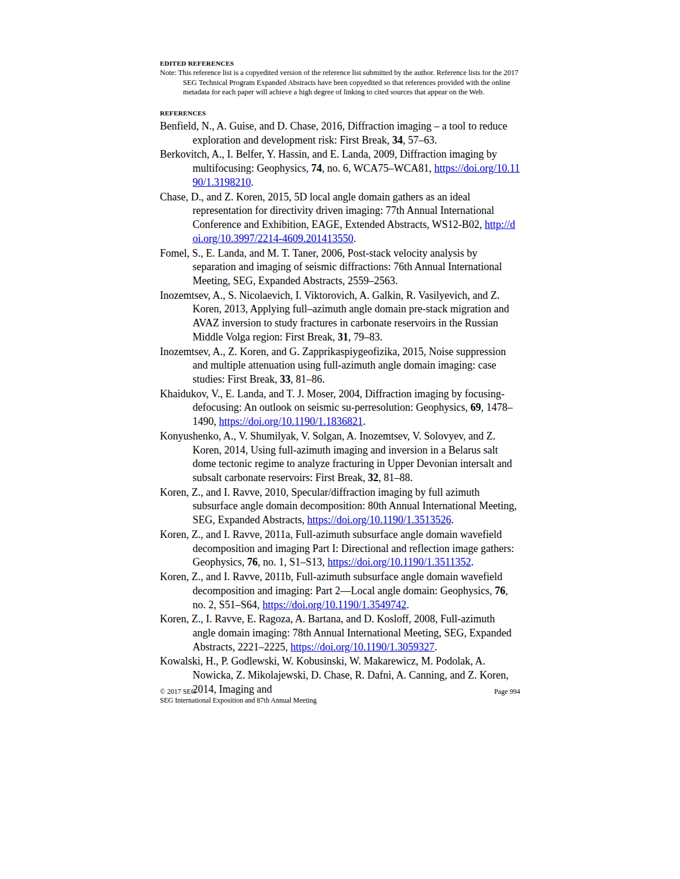Edited References
Note: This reference list is a copyedited version of the reference list submitted by the author. Reference lists for the 2017 SEG Technical Program Expanded Abstracts have been copyedited so that references provided with the online metadata for each paper will achieve a high degree of linking to cited sources that appear on the Web.
References
Benfield, N., A. Guise, and D. Chase, 2016, Diffraction imaging – a tool to reduce exploration and development risk: First Break, 34, 57–63.
Berkovitch, A., I. Belfer, Y. Hassin, and E. Landa, 2009, Diffraction imaging by multifocusing: Geophysics, 74, no. 6, WCA75–WCA81, https://doi.org/10.1190/1.3198210.
Chase, D., and Z. Koren, 2015, 5D local angle domain gathers as an ideal representation for directivity driven imaging: 77th Annual International Conference and Exhibition, EAGE, Extended Abstracts, WS12-B02, http://doi.org/10.3997/2214-4609.201413550.
Fomel, S., E. Landa, and M. T. Taner, 2006, Post-stack velocity analysis by separation and imaging of seismic diffractions: 76th Annual International Meeting, SEG, Expanded Abstracts, 2559–2563.
Inozemtsev, A., S. Nicolaevich, I. Viktorovich, A. Galkin, R. Vasilyevich, and Z. Koren, 2013, Applying full–azimuth angle domain pre-stack migration and AVAZ inversion to study fractures in carbonate reservoirs in the Russian Middle Volga region: First Break, 31, 79–83.
Inozemtsev, A., Z. Koren, and G. Zapprikaspiygeofizika, 2015, Noise suppression and multiple attenuation using full-azimuth angle domain imaging: case studies: First Break, 33, 81–86.
Khaidukov, V., E. Landa, and T. J. Moser, 2004, Diffraction imaging by focusing-defocusing: An outlook on seismic su-perresolution: Geophysics, 69, 1478–1490, https://doi.org/10.1190/1.1836821.
Konyushenko, A., V. Shumilyak, V. Solgan, A. Inozemtsev, V. Solovyev, and Z. Koren, 2014, Using full-azimuth imaging and inversion in a Belarus salt dome tectonic regime to analyze fracturing in Upper Devonian intersalt and subsalt carbonate reservoirs: First Break, 32, 81–88.
Koren, Z., and I. Ravve, 2010, Specular/diffraction imaging by full azimuth subsurface angle domain decomposition: 80th Annual International Meeting, SEG, Expanded Abstracts, https://doi.org/10.1190/1.3513526.
Koren, Z., and I. Ravve, 2011a, Full-azimuth subsurface angle domain wavefield decomposition and imaging Part I: Directional and reflection image gathers: Geophysics, 76, no. 1, S1–S13, https://doi.org/10.1190/1.3511352.
Koren, Z., and I. Ravve, 2011b, Full-azimuth subsurface angle domain wavefield decomposition and imaging: Part 2—Local angle domain: Geophysics, 76, no. 2, S51–S64, https://doi.org/10.1190/1.3549742.
Koren, Z., I. Ravve, E. Ragoza, A. Bartana, and D. Kosloff, 2008, Full-azimuth angle domain imaging: 78th Annual International Meeting, SEG, Expanded Abstracts, 2221–2225, https://doi.org/10.1190/1.3059327.
Kowalski, H., P. Godlewski, W. Kobusinski, W. Makarewicz, M. Podolak, A. Nowicka, Z. Mikolajewski, D. Chase, R. Dafni, A. Canning, and Z. Koren, 2014, Imaging and
© 2017 SEG
SEG International Exposition and 87th Annual Meeting
Page 994